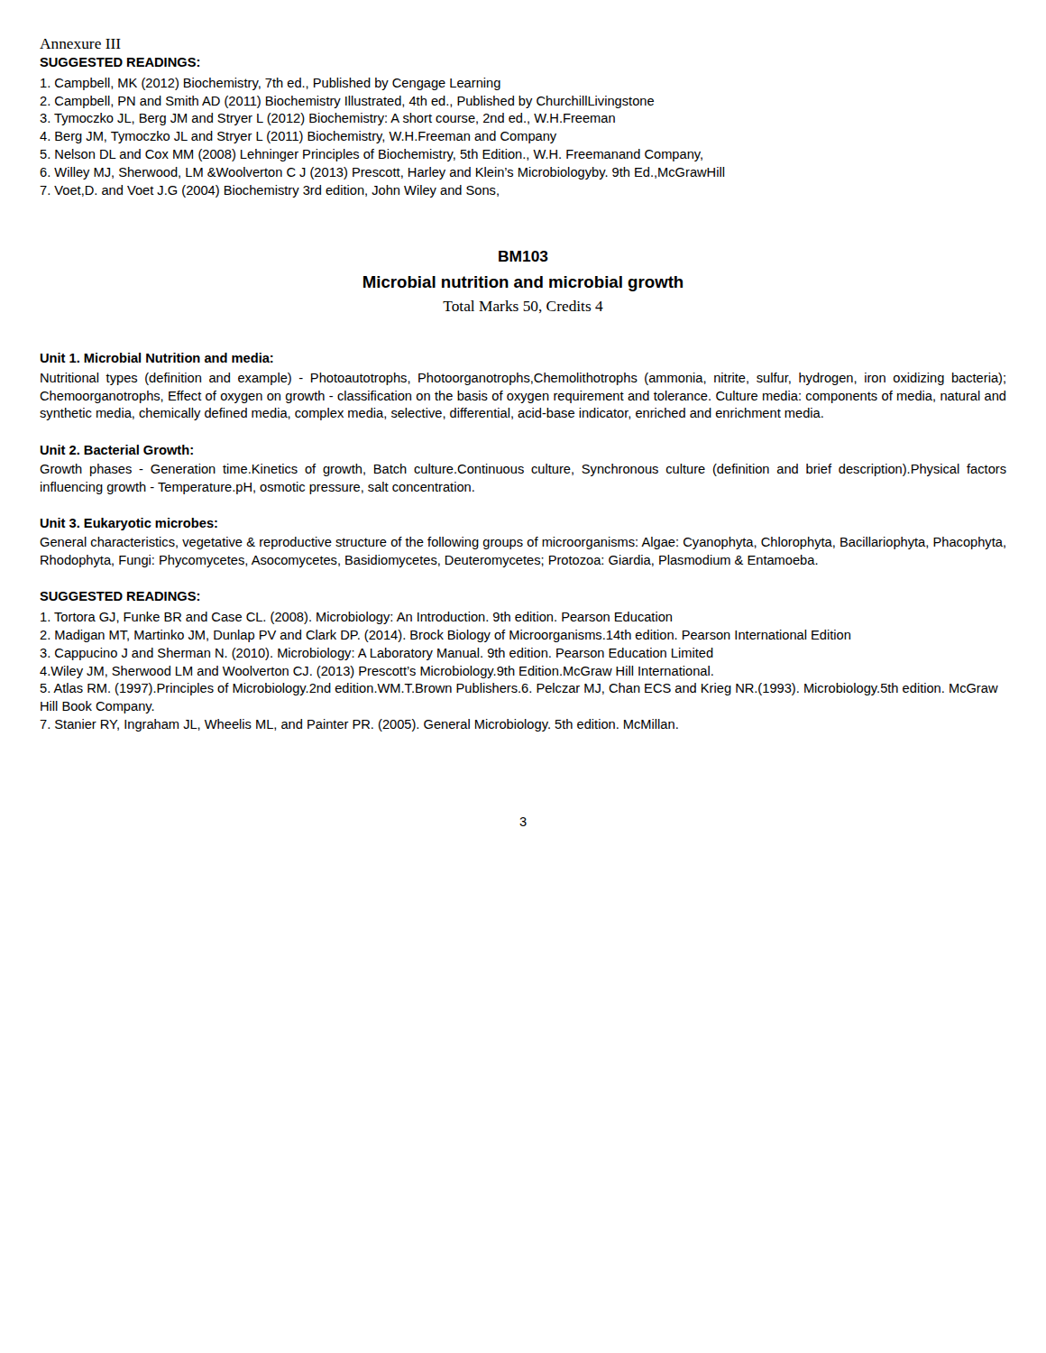Annexure III
SUGGESTED READINGS:
1. Campbell, MK (2012) Biochemistry, 7th ed., Published by Cengage Learning
2. Campbell, PN and Smith AD (2011) Biochemistry Illustrated, 4th ed., Published by ChurchillLivingstone
3. Tymoczko JL, Berg JM and Stryer L (2012) Biochemistry: A short course, 2nd ed., W.H.Freeman
4. Berg JM, Tymoczko JL and Stryer L (2011) Biochemistry, W.H.Freeman and Company
5. Nelson DL and Cox MM (2008) Lehninger Principles of Biochemistry, 5th Edition., W.H. Freemanand Company,
6. Willey MJ, Sherwood, LM &Woolverton C J (2013) Prescott, Harley and Klein’s Microbiologyby. 9th Ed.,McGrawHill
7. Voet,D. and Voet J.G (2004) Biochemistry 3rd edition, John Wiley and Sons,
BM103
Microbial nutrition and microbial growth
Total Marks 50, Credits 4
Unit 1. Microbial Nutrition and media:
Nutritional types (definition and example) - Photoautotrophs, Photoorganotrophs,Chemolithotrophs (ammonia, nitrite, sulfur, hydrogen, iron oxidizing bacteria); Chemoorganotrophs, Effect of oxygen on growth - classification on the basis of oxygen requirement and tolerance. Culture media: components of media, natural and synthetic media, chemically defined media, complex media, selective, differential, acid-base indicator, enriched and enrichment media.
Unit 2. Bacterial Growth:
Growth phases - Generation time.Kinetics of growth, Batch culture.Continuous culture, Synchronous culture (definition and brief description).Physical factors influencing growth - Temperature.pH, osmotic pressure, salt concentration.
Unit 3. Eukaryotic microbes:
General characteristics, vegetative & reproductive structure of the following groups of microorganisms: Algae: Cyanophyta, Chlorophyta, Bacillariophyta, Phacophyta, Rhodophyta, Fungi: Phycomycetes, Asocomycetes, Basidiomycetes, Deuteromycetes; Protozoa: Giardia, Plasmodium & Entamoeba.
SUGGESTED READINGS:
1. Tortora GJ, Funke BR and Case CL. (2008). Microbiology: An Introduction. 9th edition. Pearson Education
2. Madigan MT, Martinko JM, Dunlap PV and Clark DP. (2014). Brock Biology of Microorganisms.14th edition. Pearson International Edition
3. Cappucino J and Sherman N. (2010). Microbiology: A Laboratory Manual. 9th edition. Pearson Education Limited
4.Wiley JM, Sherwood LM and Woolverton CJ. (2013) Prescott’s Microbiology.9th Edition.McGraw Hill International.
5. Atlas RM. (1997).Principles of Microbiology.2nd edition.WM.T.Brown Publishers.6. Pelczar MJ, Chan ECS and Krieg NR.(1993). Microbiology.5th edition. McGraw
Hill Book Company.
7. Stanier RY, Ingraham JL, Wheelis ML, and Painter PR. (2005). General Microbiology. 5th edition. McMillan.
3